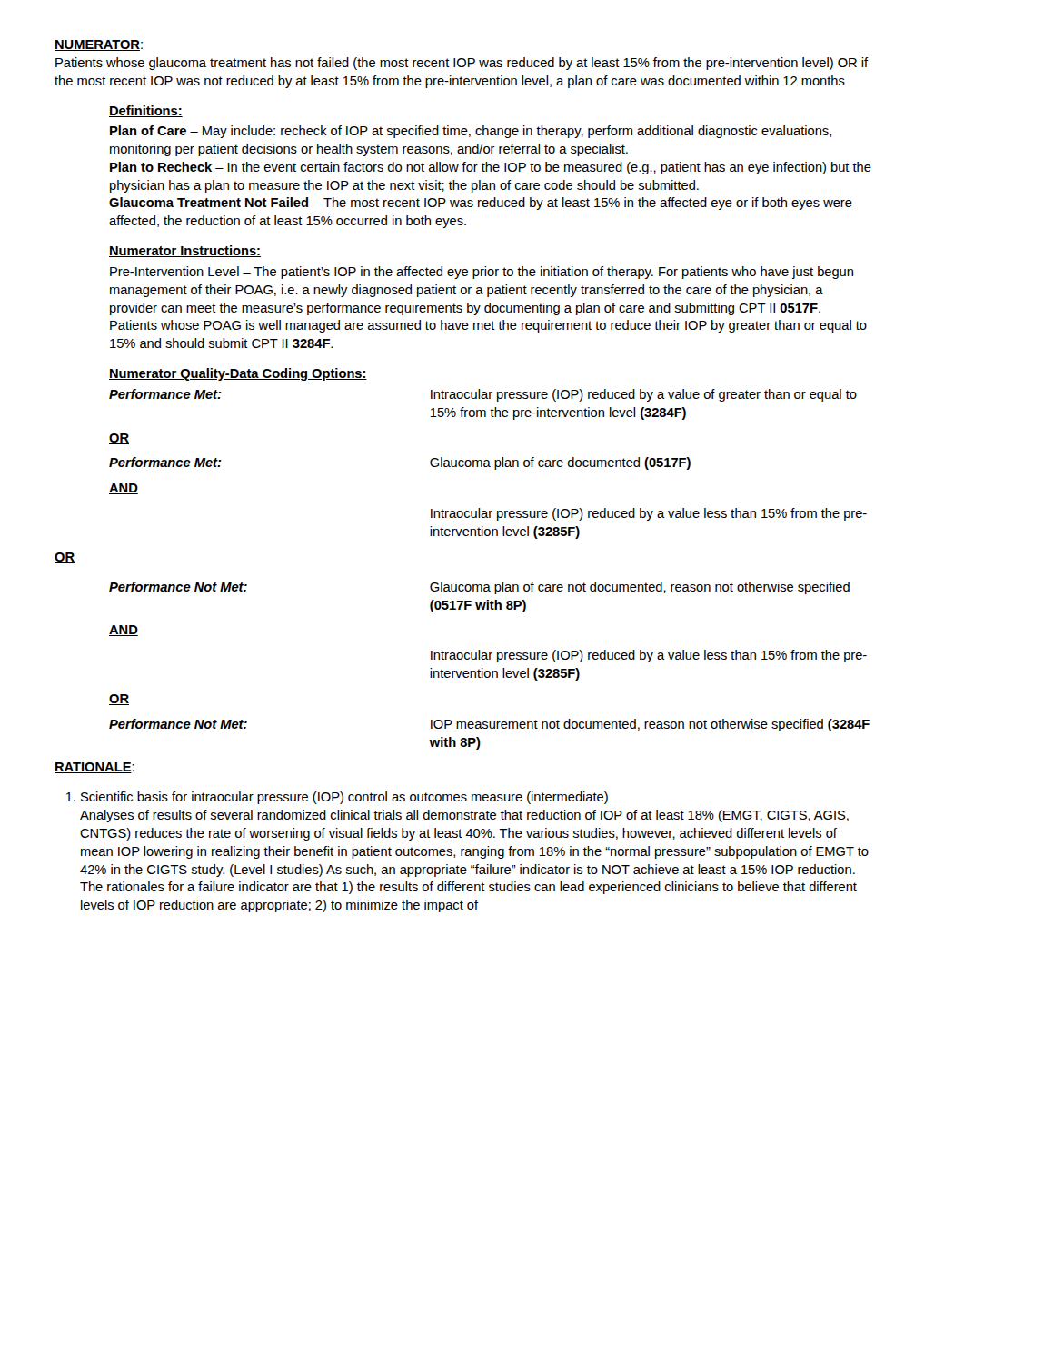NUMERATOR:
Patients whose glaucoma treatment has not failed (the most recent IOP was reduced by at least 15% from the pre-intervention level) OR if the most recent IOP was not reduced by at least 15% from the pre-intervention level, a plan of care was documented within 12 months
Definitions:
Plan of Care – May include: recheck of IOP at specified time, change in therapy, perform additional diagnostic evaluations, monitoring per patient decisions or health system reasons, and/or referral to a specialist.
Plan to Recheck – In the event certain factors do not allow for the IOP to be measured (e.g., patient has an eye infection) but the physician has a plan to measure the IOP at the next visit; the plan of care code should be submitted.
Glaucoma Treatment Not Failed – The most recent IOP was reduced by at least 15% in the affected eye or if both eyes were affected, the reduction of at least 15% occurred in both eyes.
Numerator Instructions:
Pre-Intervention Level – The patient’s IOP in the affected eye prior to the initiation of therapy. For patients who have just begun management of their POAG, i.e. a newly diagnosed patient or a patient recently transferred to the care of the physician, a provider can meet the measure’s performance requirements by documenting a plan of care and submitting CPT II 0517F. Patients whose POAG is well managed are assumed to have met the requirement to reduce their IOP by greater than or equal to 15% and should submit CPT II 3284F.
Numerator Quality-Data Coding Options:
| Performance Met: | Intraocular pressure (IOP) reduced by a value of greater than or equal to 15% from the pre-intervention level (3284F) |
| OR | |
| Performance Met: | Glaucoma plan of care documented (0517F) |
| AND | |
| | Intraocular pressure (IOP) reduced by a value less than 15% from the pre-intervention level (3285F) |
OR
| Performance Not Met: | Glaucoma plan of care not documented, reason not otherwise specified (0517F with 8P) |
| AND | |
| | Intraocular pressure (IOP) reduced by a value less than 15% from the pre-intervention level (3285F) |
| OR | |
| Performance Not Met: | IOP measurement not documented, reason not otherwise specified (3284F with 8P) |
RATIONALE:
Scientific basis for intraocular pressure (IOP) control as outcomes measure (intermediate)
Analyses of results of several randomized clinical trials all demonstrate that reduction of IOP of at least 18% (EMGT, CIGTS, AGIS, CNTGS) reduces the rate of worsening of visual fields by at least 40%. The various studies, however, achieved different levels of mean IOP lowering in realizing their benefit in patient outcomes, ranging from 18% in the “normal pressure” subpopulation of EMGT to 42% in the CIGTS study. (Level I studies) As such, an appropriate “failure” indicator is to NOT achieve at least a 15% IOP reduction. The rationales for a failure indicator are that 1) the results of different studies can lead experienced clinicians to believe that different levels of IOP reduction are appropriate; 2) to minimize the impact of